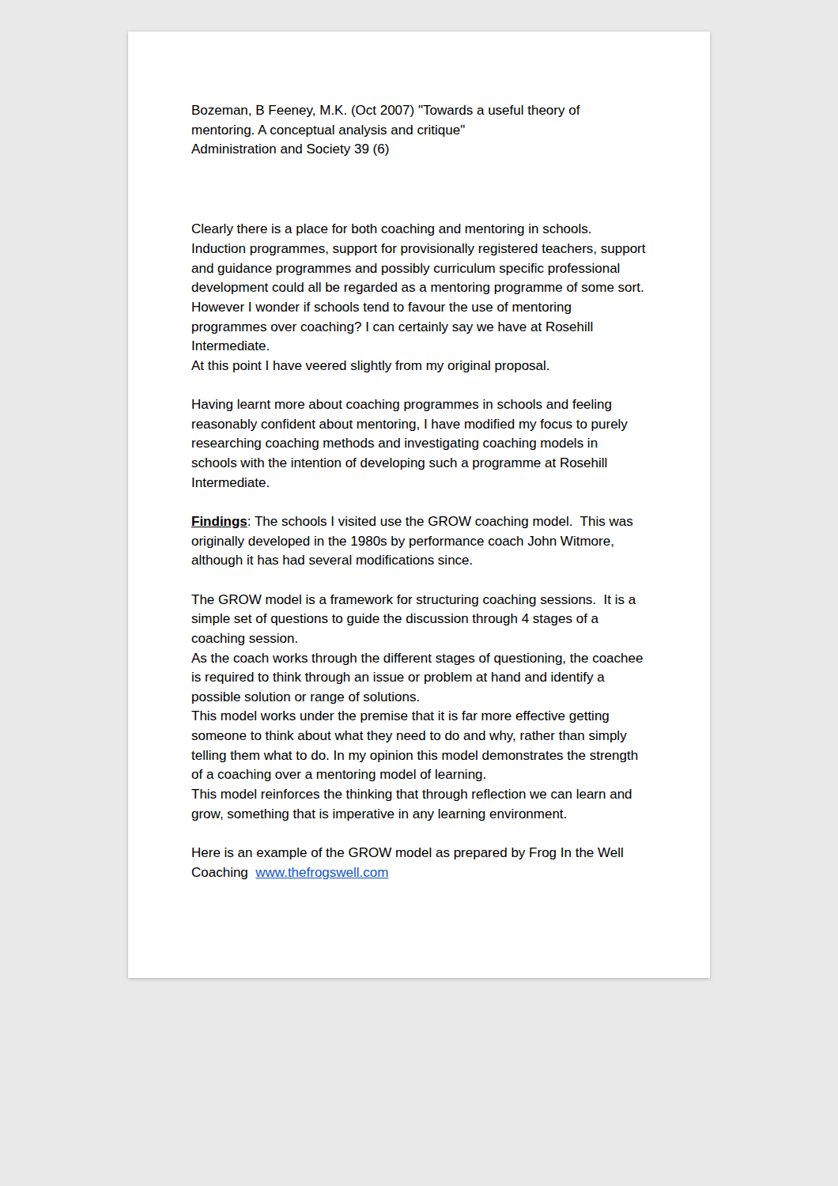Bozeman, B Feeney, M.K. (Oct 2007) "Towards a useful theory of mentoring. A conceptual analysis and critique"
Administration and Society 39 (6)
Clearly there is a place for both coaching and mentoring in schools. Induction programmes, support for provisionally registered teachers, support and guidance programmes and possibly curriculum specific professional development could all be regarded as a mentoring programme of some sort. However I wonder if schools tend to favour the use of mentoring programmes over coaching? I can certainly say we have at Rosehill Intermediate.
At this point I have veered slightly from my original proposal.
Having learnt more about coaching programmes in schools and feeling reasonably confident about mentoring, I have modified my focus to purely researching coaching methods and investigating coaching models in schools with the intention of developing such a programme at Rosehill Intermediate.
Findings: The schools I visited use the GROW coaching model. This was originally developed in the 1980s by performance coach John Witmore, although it has had several modifications since.
The GROW model is a framework for structuring coaching sessions. It is a simple set of questions to guide the discussion through 4 stages of a coaching session.
As the coach works through the different stages of questioning, the coachee is required to think through an issue or problem at hand and identify a possible solution or range of solutions.
This model works under the premise that it is far more effective getting someone to think about what they need to do and why, rather than simply telling them what to do. In my opinion this model demonstrates the strength of a coaching over a mentoring model of learning.
This model reinforces the thinking that through reflection we can learn and grow, something that is imperative in any learning environment.
Here is an example of the GROW model as prepared by Frog In the Well Coaching www.thefrogswell.com